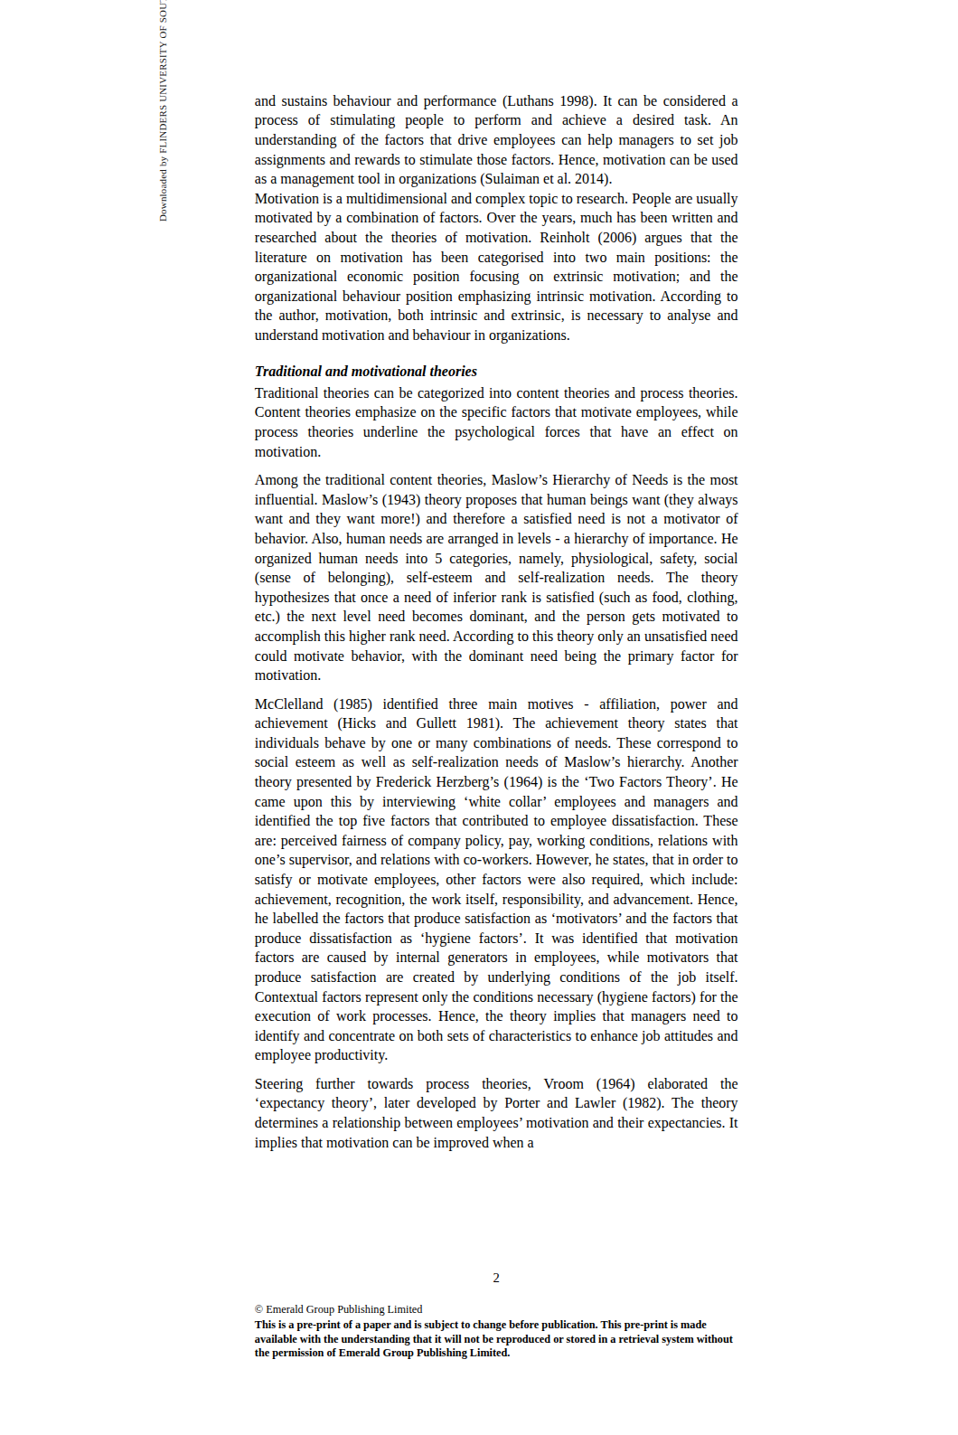Downloaded by FLINDERS UNIVERSITY OF SOUTH AUSTRALIA At 07:25 02 February 2016 (PT)
and sustains behaviour and performance (Luthans 1998). It can be considered a process of stimulating people to perform and achieve a desired task. An understanding of the factors that drive employees can help managers to set job assignments and rewards to stimulate those factors. Hence, motivation can be used as a management tool in organizations (Sulaiman et al. 2014).
Motivation is a multidimensional and complex topic to research. People are usually motivated by a combination of factors. Over the years, much has been written and researched about the theories of motivation. Reinholt (2006) argues that the literature on motivation has been categorised into two main positions: the organizational economic position focusing on extrinsic motivation; and the organizational behaviour position emphasizing intrinsic motivation. According to the author, motivation, both intrinsic and extrinsic, is necessary to analyse and understand motivation and behaviour in organizations.
Traditional and motivational theories
Traditional theories can be categorized into content theories and process theories. Content theories emphasize on the specific factors that motivate employees, while process theories underline the psychological forces that have an effect on motivation.
Among the traditional content theories, Maslow’s Hierarchy of Needs is the most influential. Maslow’s (1943) theory proposes that human beings want (they always want and they want more!) and therefore a satisfied need is not a motivator of behavior. Also, human needs are arranged in levels - a hierarchy of importance. He organized human needs into 5 categories, namely, physiological, safety, social (sense of belonging), self-esteem and self-realization needs. The theory hypothesizes that once a need of inferior rank is satisfied (such as food, clothing, etc.) the next level need becomes dominant, and the person gets motivated to accomplish this higher rank need. According to this theory only an unsatisfied need could motivate behavior, with the dominant need being the primary factor for motivation.
McClelland (1985) identified three main motives - affiliation, power and achievement (Hicks and Gullett 1981). The achievement theory states that individuals behave by one or many combinations of needs. These correspond to social esteem as well as self-realization needs of Maslow’s hierarchy. Another theory presented by Frederick Herzberg’s (1964) is the ‘Two Factors Theory’. He came upon this by interviewing ‘white collar’ employees and managers and identified the top five factors that contributed to employee dissatisfaction. These are: perceived fairness of company policy, pay, working conditions, relations with one’s supervisor, and relations with co-workers. However, he states, that in order to satisfy or motivate employees, other factors were also required, which include: achievement, recognition, the work itself, responsibility, and advancement. Hence, he labelled the factors that produce satisfaction as ‘motivators’ and the factors that produce dissatisfaction as ‘hygiene factors’. It was identified that motivation factors are caused by internal generators in employees, while motivators that produce satisfaction are created by underlying conditions of the job itself. Contextual factors represent only the conditions necessary (hygiene factors) for the execution of work processes. Hence, the theory implies that managers need to identify and concentrate on both sets of characteristics to enhance job attitudes and employee productivity.
Steering further towards process theories, Vroom (1964) elaborated the ‘expectancy theory’, later developed by Porter and Lawler (1982). The theory determines a relationship between employees’ motivation and their expectancies. It implies that motivation can be improved when a
2
© Emerald Group Publishing Limited
This is a pre-print of a paper and is subject to change before publication. This pre-print is made available with the understanding that it will not be reproduced or stored in a retrieval system without the permission of Emerald Group Publishing Limited.